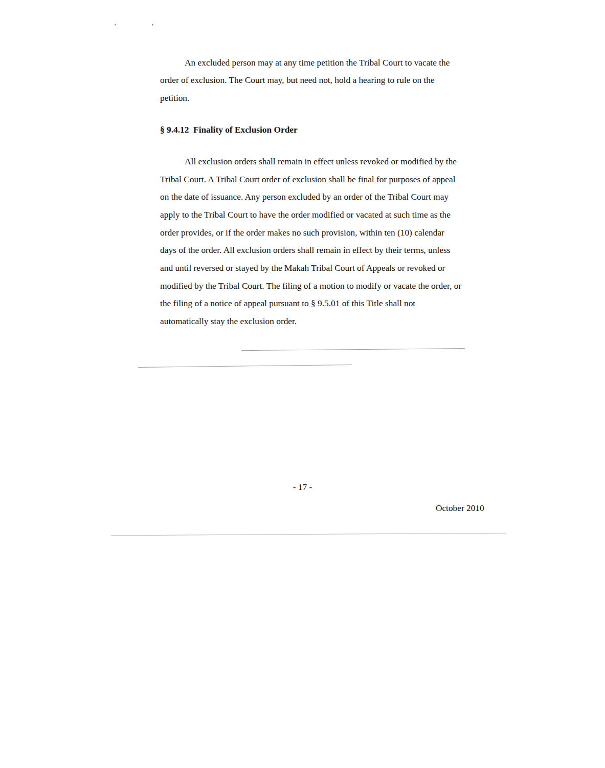′ ′
An excluded person may at any time petition the Tribal Court to vacate the order of exclusion. The Court may, but need not, hold a hearing to rule on the petition.
§ 9.4.12 Finality of Exclusion Order
All exclusion orders shall remain in effect unless revoked or modified by the Tribal Court. A Tribal Court order of exclusion shall be final for purposes of appeal on the date of issuance. Any person excluded by an order of the Tribal Court may apply to the Tribal Court to have the order modified or vacated at such time as the order provides, or if the order makes no such provision, within ten (10) calendar days of the order. All exclusion orders shall remain in effect by their terms, unless and until reversed or stayed by the Makah Tribal Court of Appeals or revoked or modified by the Tribal Court. The filing of a motion to modify or vacate the order, or the filing of a notice of appeal pursuant to § 9.5.01 of this Title shall not automatically stay the exclusion order.
- 17 -
October 2010